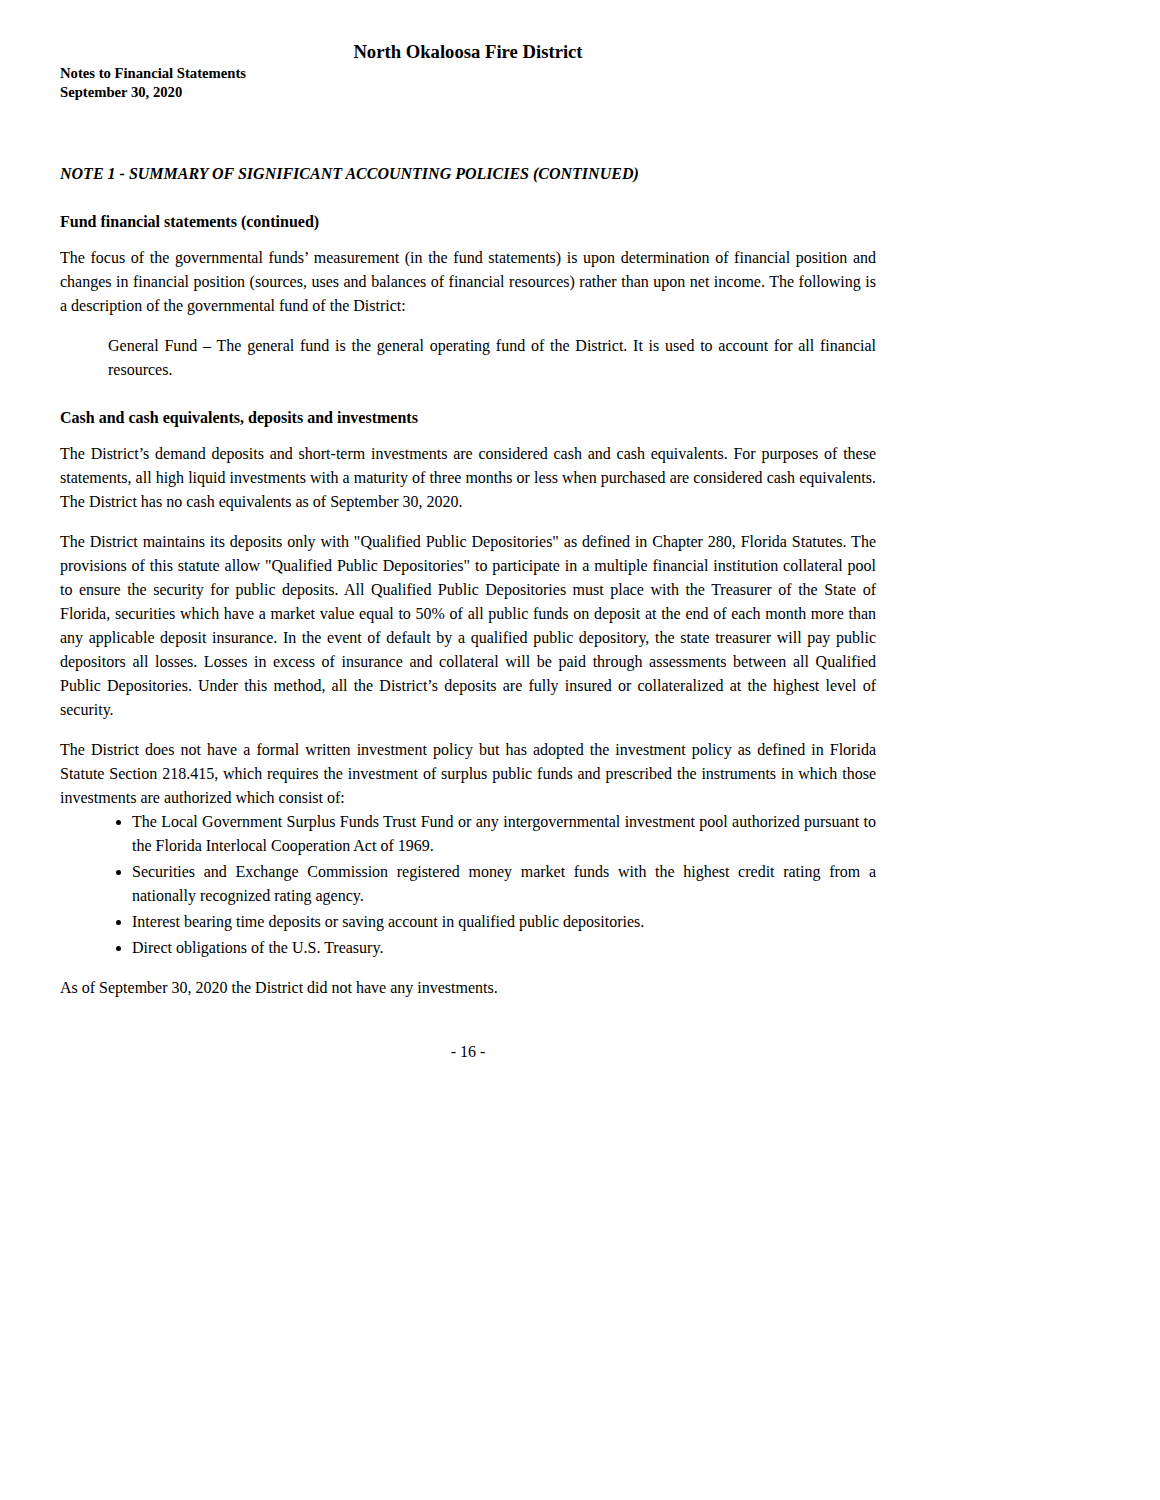North Okaloosa Fire District
Notes to Financial Statements
September 30, 2020
NOTE 1 - SUMMARY OF SIGNIFICANT ACCOUNTING POLICIES (CONTINUED)
Fund financial statements (continued)
The focus of the governmental funds’ measurement (in the fund statements) is upon determination of financial position and changes in financial position (sources, uses and balances of financial resources) rather than upon net income. The following is a description of the governmental fund of the District:
General Fund – The general fund is the general operating fund of the District. It is used to account for all financial resources.
Cash and cash equivalents, deposits and investments
The District’s demand deposits and short-term investments are considered cash and cash equivalents. For purposes of these statements, all high liquid investments with a maturity of three months or less when purchased are considered cash equivalents. The District has no cash equivalents as of September 30, 2020.
The District maintains its deposits only with "Qualified Public Depositories" as defined in Chapter 280, Florida Statutes. The provisions of this statute allow "Qualified Public Depositories" to participate in a multiple financial institution collateral pool to ensure the security for public deposits. All Qualified Public Depositories must place with the Treasurer of the State of Florida, securities which have a market value equal to 50% of all public funds on deposit at the end of each month more than any applicable deposit insurance. In the event of default by a qualified public depository, the state treasurer will pay public depositors all losses. Losses in excess of insurance and collateral will be paid through assessments between all Qualified Public Depositories. Under this method, all the District’s deposits are fully insured or collateralized at the highest level of security.
The District does not have a formal written investment policy but has adopted the investment policy as defined in Florida Statute Section 218.415, which requires the investment of surplus public funds and prescribed the instruments in which those investments are authorized which consist of:
The Local Government Surplus Funds Trust Fund or any intergovernmental investment pool authorized pursuant to the Florida Interlocal Cooperation Act of 1969.
Securities and Exchange Commission registered money market funds with the highest credit rating from a nationally recognized rating agency.
Interest bearing time deposits or saving account in qualified public depositories.
Direct obligations of the U.S. Treasury.
As of September 30, 2020 the District did not have any investments.
- 16 -